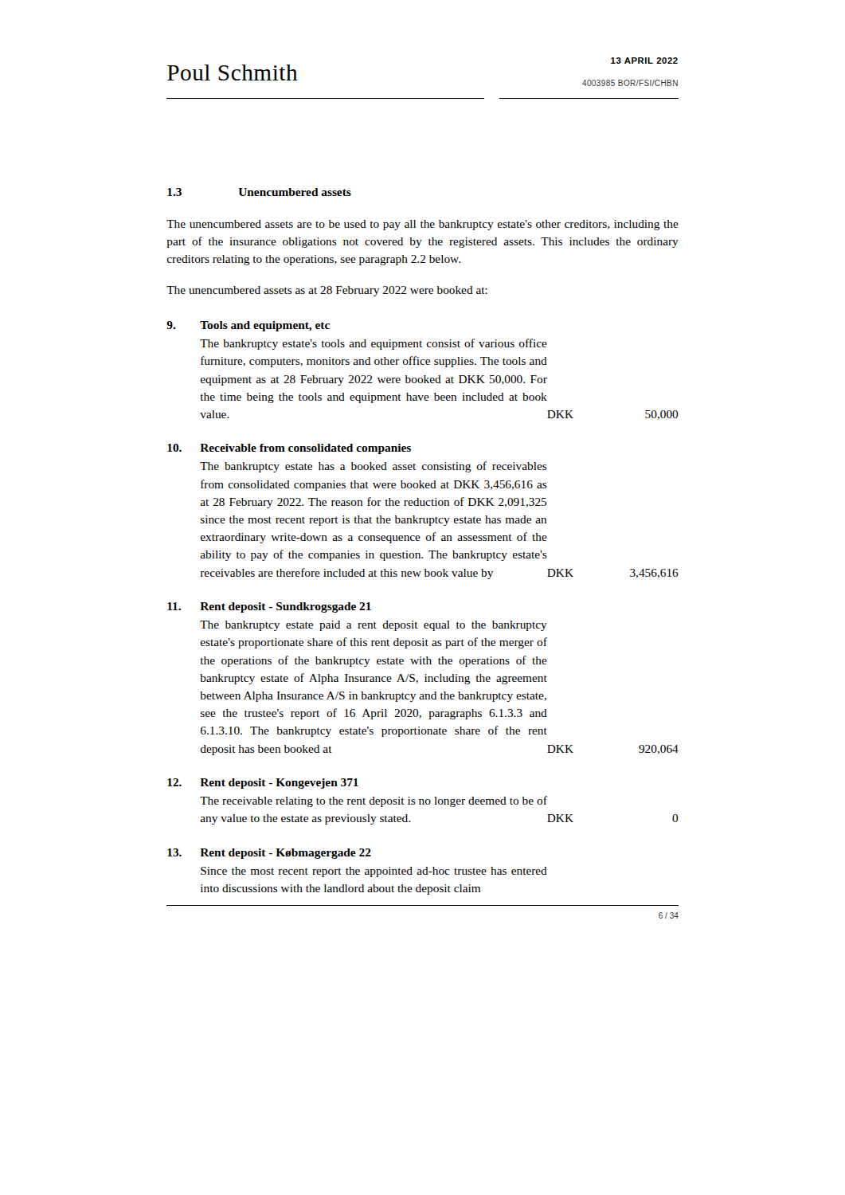Poul Schmith
13 APRIL 2022
4003985 BOR/FSI/CHBN
1.3 Unencumbered assets
The unencumbered assets are to be used to pay all the bankruptcy estate's other creditors, including the part of the insurance obligations not covered by the registered assets. This includes the ordinary creditors relating to the operations, see paragraph 2.2 below.
The unencumbered assets as at 28 February 2022 were booked at:
| 9. | Tools and equipment, etc The bankruptcy estate's tools and equipment consist of various office furniture, computers, monitors and other office supplies. The tools and equipment as at 28 February 2022 were booked at DKK 50,000. For the time being the tools and equipment have been included at book value. | DKK | 50,000 |
| 10. | Receivable from consolidated companies The bankruptcy estate has a booked asset consisting of receivables from consolidated companies that were booked at DKK 3,456,616 as at 28 February 2022. The reason for the reduction of DKK 2,091,325 since the most recent report is that the bankruptcy estate has made an extraordinary write-down as a consequence of an assessment of the ability to pay of the companies in question. The bankruptcy estate's receivables are therefore included at this new book value by | DKK | 3,456,616 |
| 11. | Rent deposit - Sundkrogsgade 21 The bankruptcy estate paid a rent deposit equal to the bankruptcy estate's proportionate share of this rent deposit as part of the merger of the operations of the bankruptcy estate with the operations of the bankruptcy estate of Alpha Insurance A/S, including the agreement between Alpha Insurance A/S in bankruptcy and the bankruptcy estate, see the trustee's report of 16 April 2020, paragraphs 6.1.3.3 and 6.1.3.10. The bankruptcy estate's proportionate share of the rent deposit has been booked at | DKK | 920,064 |
| 12. | Rent deposit - Kongevejen 371 The receivable relating to the rent deposit is no longer deemed to be of any value to the estate as previously stated. | DKK | 0 |
| 13. | Rent deposit - Købmagergade 22 Since the most recent report the appointed ad-hoc trustee has entered into discussions with the landlord about the deposit claim | | |
6 / 34